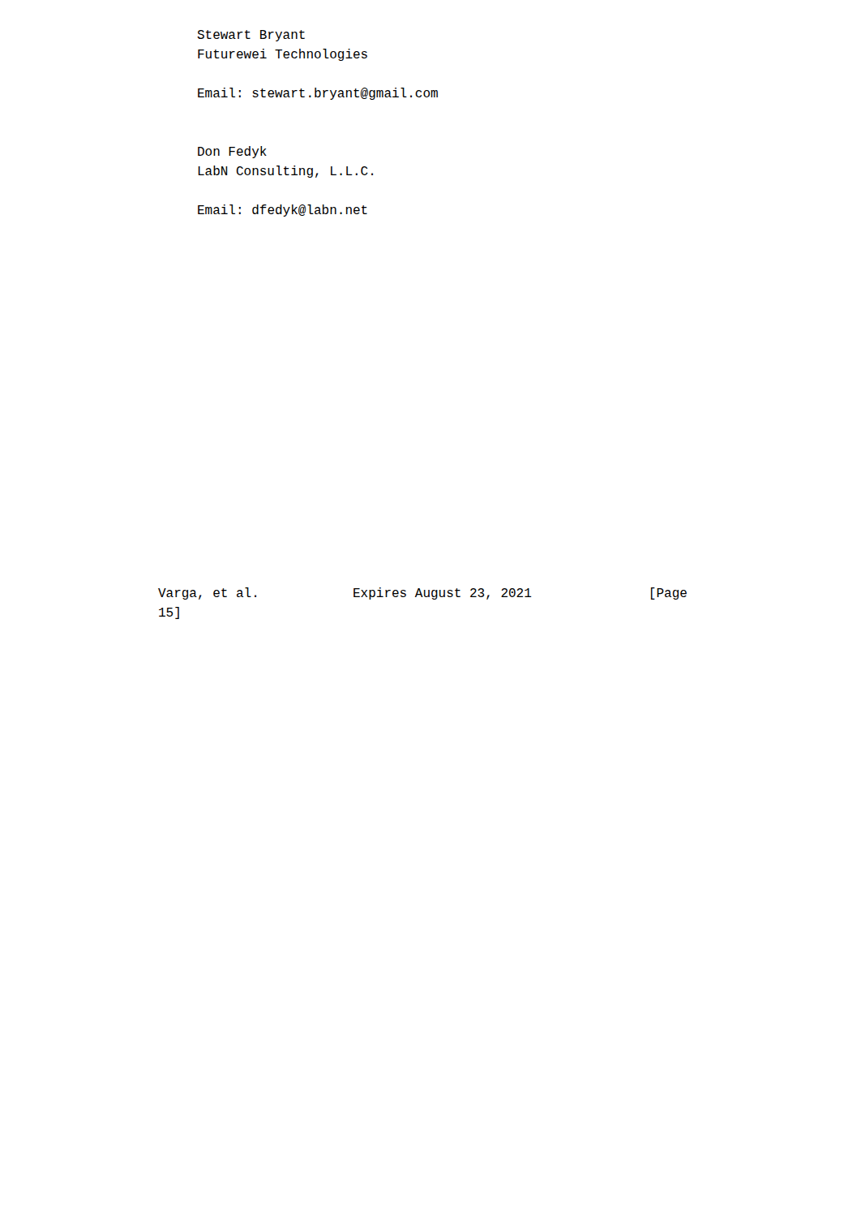Stewart Bryant
     Futurewei Technologies

     Email: stewart.bryant@gmail.com


     Don Fedyk
     LabN Consulting, L.L.C.

     Email: dfedyk@labn.net
Varga, et al.            Expires August 23, 2021               [Page 15]